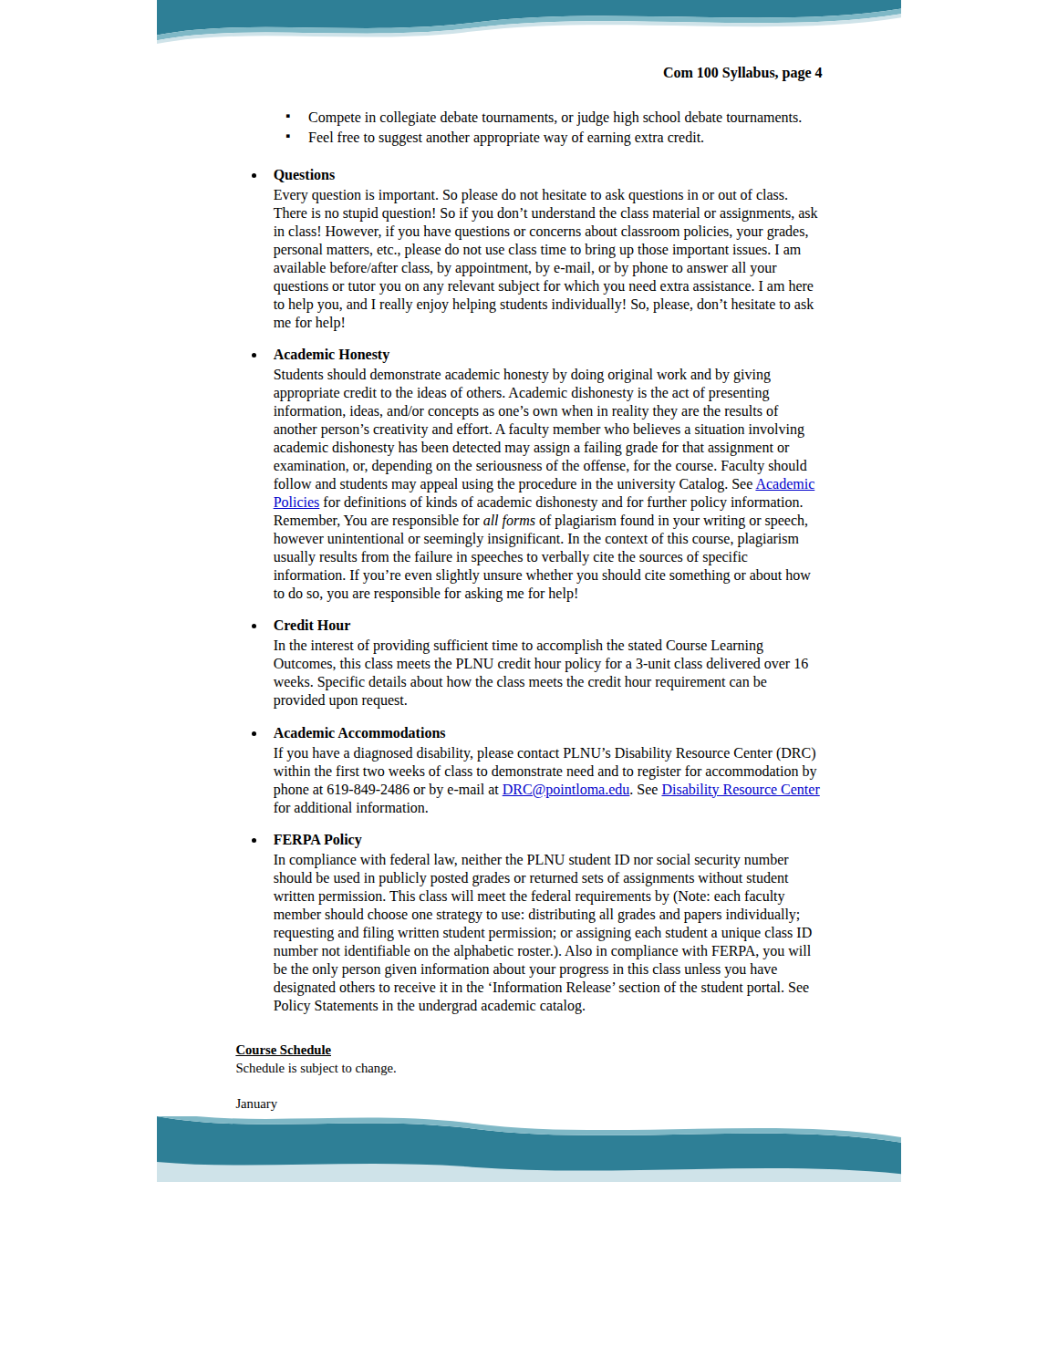Com 100 Syllabus, page 4
Compete in collegiate debate tournaments, or judge high school debate tournaments.
Feel free to suggest another appropriate way of earning extra credit.
Questions
Every question is important. So please do not hesitate to ask questions in or out of class. There is no stupid question! So if you don’t understand the class material or assignments, ask in class! However, if you have questions or concerns about classroom policies, your grades, personal matters, etc., please do not use class time to bring up those important issues. I am available before/after class, by appointment, by e-mail, or by phone to answer all your questions or tutor you on any relevant subject for which you need extra assistance. I am here to help you, and I really enjoy helping students individually! So, please, don’t hesitate to ask me for help!
Academic Honesty
Students should demonstrate academic honesty by doing original work and by giving appropriate credit to the ideas of others. Academic dishonesty is the act of presenting information, ideas, and/or concepts as one’s own when in reality they are the results of another person’s creativity and effort. A faculty member who believes a situation involving academic dishonesty has been detected may assign a failing grade for that assignment or examination, or, depending on the seriousness of the offense, for the course. Faculty should follow and students may appeal using the procedure in the university Catalog. See Academic Policies for definitions of kinds of academic dishonesty and for further policy information. Remember, You are responsible for all forms of plagiarism found in your writing or speech, however unintentional or seemingly insignificant. In the context of this course, plagiarism usually results from the failure in speeches to verbally cite the sources of specific information. If you’re even slightly unsure whether you should cite something or about how to do so, you are responsible for asking me for help!
Credit Hour
In the interest of providing sufficient time to accomplish the stated Course Learning Outcomes, this class meets the PLNU credit hour policy for a 3-unit class delivered over 16 weeks. Specific details about how the class meets the credit hour requirement can be provided upon request.
Academic Accommodations
If you have a diagnosed disability, please contact PLNU’s Disability Resource Center (DRC) within the first two weeks of class to demonstrate need and to register for accommodation by phone at 619-849-2486 or by e-mail at DRC@pointloma.edu. See Disability Resource Center for additional information.
FERPA Policy
In compliance with federal law, neither the PLNU student ID nor social security number should be used in publicly posted grades or returned sets of assignments without student written permission. This class will meet the federal requirements by (Note: each faculty member should choose one strategy to use: distributing all grades and papers individually; requesting and filing written student permission; or assigning each student a unique class ID number not identifiable on the alphabetic roster.). Also in compliance with FERPA, you will be the only person given information about your progress in this class unless you have designated others to receive it in the ‘Information Release’ section of the student portal. See Policy Statements in the undergrad academic catalog.
Course Schedule
Schedule is subject to change.
January